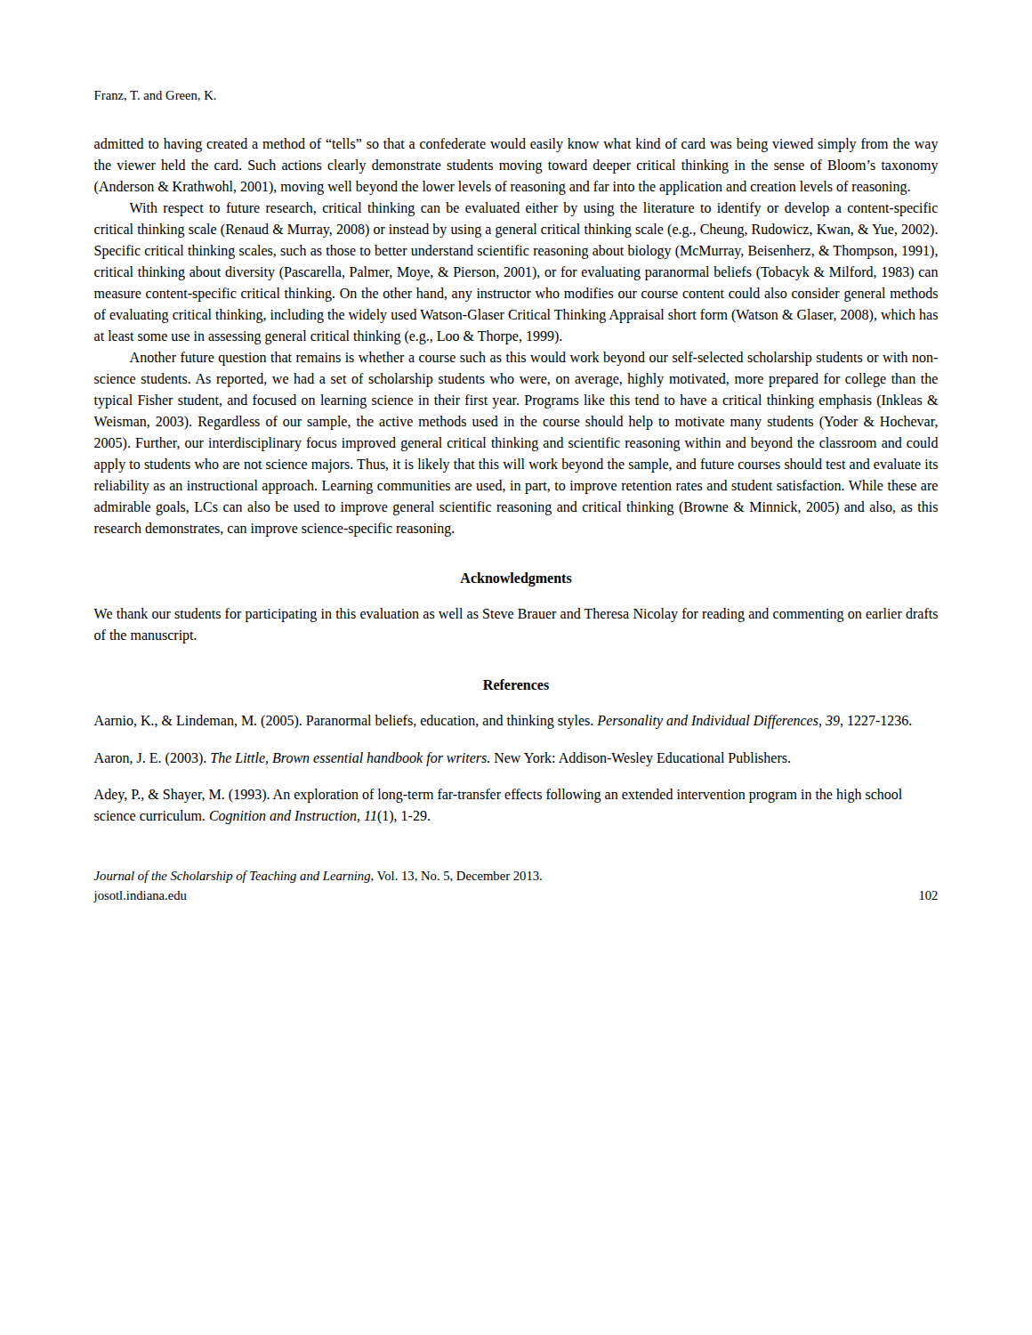Franz, T. and Green, K.
admitted to having created a method of “tells” so that a confederate would easily know what kind of card was being viewed simply from the way the viewer held the card. Such actions clearly demonstrate students moving toward deeper critical thinking in the sense of Bloom’s taxonomy (Anderson & Krathwohl, 2001), moving well beyond the lower levels of reasoning and far into the application and creation levels of reasoning.
With respect to future research, critical thinking can be evaluated either by using the literature to identify or develop a content-specific critical thinking scale (Renaud & Murray, 2008) or instead by using a general critical thinking scale (e.g., Cheung, Rudowicz, Kwan, & Yue, 2002). Specific critical thinking scales, such as those to better understand scientific reasoning about biology (McMurray, Beisenherz, & Thompson, 1991), critical thinking about diversity (Pascarella, Palmer, Moye, & Pierson, 2001), or for evaluating paranormal beliefs (Tobacyk & Milford, 1983) can measure content-specific critical thinking. On the other hand, any instructor who modifies our course content could also consider general methods of evaluating critical thinking, including the widely used Watson-Glaser Critical Thinking Appraisal short form (Watson & Glaser, 2008), which has at least some use in assessing general critical thinking (e.g., Loo & Thorpe, 1999).
Another future question that remains is whether a course such as this would work beyond our self-selected scholarship students or with non-science students. As reported, we had a set of scholarship students who were, on average, highly motivated, more prepared for college than the typical Fisher student, and focused on learning science in their first year. Programs like this tend to have a critical thinking emphasis (Inkleas & Weisman, 2003). Regardless of our sample, the active methods used in the course should help to motivate many students (Yoder & Hochevar, 2005). Further, our interdisciplinary focus improved general critical thinking and scientific reasoning within and beyond the classroom and could apply to students who are not science majors. Thus, it is likely that this will work beyond the sample, and future courses should test and evaluate its reliability as an instructional approach. Learning communities are used, in part, to improve retention rates and student satisfaction. While these are admirable goals, LCs can also be used to improve general scientific reasoning and critical thinking (Browne & Minnick, 2005) and also, as this research demonstrates, can improve science-specific reasoning.
Acknowledgments
We thank our students for participating in this evaluation as well as Steve Brauer and Theresa Nicolay for reading and commenting on earlier drafts of the manuscript.
References
Aarnio, K., & Lindeman, M. (2005). Paranormal beliefs, education, and thinking styles. Personality and Individual Differences, 39, 1227-1236.
Aaron, J. E. (2003). The Little, Brown essential handbook for writers. New York: Addison-Wesley Educational Publishers.
Adey, P., & Shayer, M. (1993). An exploration of long-term far-transfer effects following an extended intervention program in the high school science curriculum. Cognition and Instruction, 11(1), 1-29.
Journal of the Scholarship of Teaching and Learning, Vol. 13, No. 5, December 2013.
josotl.indiana.edu
102